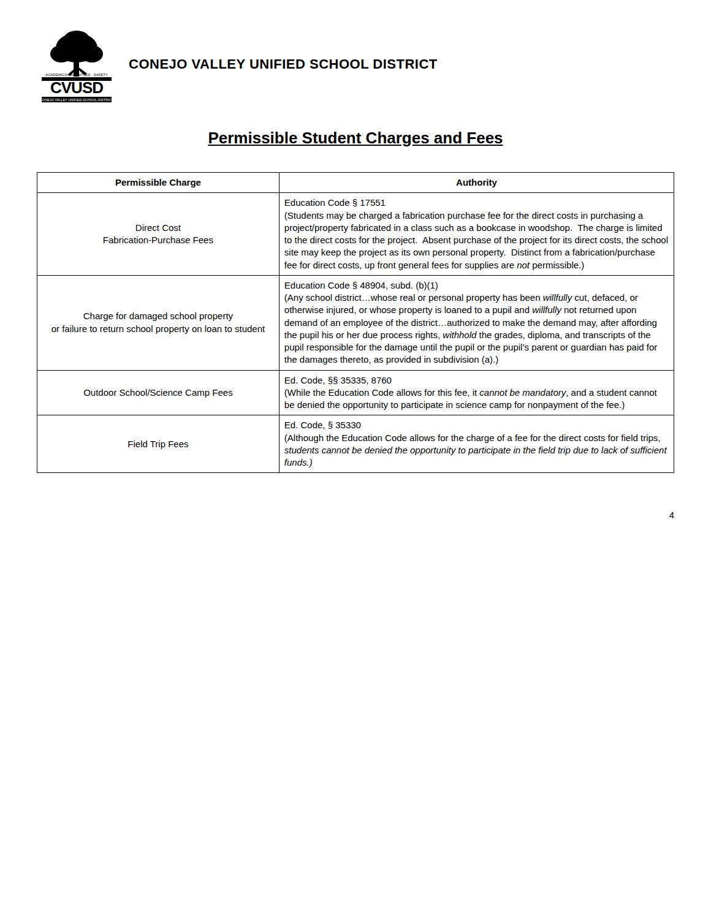ACADEMICS · ACTIVITIES · SAFETY CVUSD CONEJO VALLEY UNIFIED SCHOOL DISTRICT
CONEJO VALLEY UNIFIED SCHOOL DISTRICT
Permissible Student Charges and Fees
| Permissible Charge | Authority |
| --- | --- |
| Direct Cost Fabrication-Purchase Fees | Education Code § 17551 (Students may be charged a fabrication purchase fee for the direct costs in purchasing a project/property fabricated in a class such as a bookcase in woodshop. The charge is limited to the direct costs for the project. Absent purchase of the project for its direct costs, the school site may keep the project as its own personal property. Distinct from a fabrication/purchase fee for direct costs, up front general fees for supplies are not permissible.) |
| Charge for damaged school property or failure to return school property on loan to student | Education Code § 48904, subd. (b)(1) (Any school district…whose real or personal property has been willfully cut, defaced, or otherwise injured, or whose property is loaned to a pupil and willfully not returned upon demand of an employee of the district…authorized to make the demand may, after affording the pupil his or her due process rights, withhold the grades, diploma, and transcripts of the pupil responsible for the damage until the pupil or the pupil’s parent or guardian has paid for the damages thereto, as provided in subdivision (a).) |
| Outdoor School/Science Camp Fees | Ed. Code, §§ 35335, 8760 (While the Education Code allows for this fee, it cannot be mandatory , and a student cannot be denied the opportunity to participate in science camp for nonpayment of the fee.) |
| Field Trip Fees | Ed. Code, § 35330 (Although the Education Code allows for the charge of a fee for the direct costs for field trips, students cannot be denied the opportunity to participate in the field trip due to lack of sufficient funds.) |
4